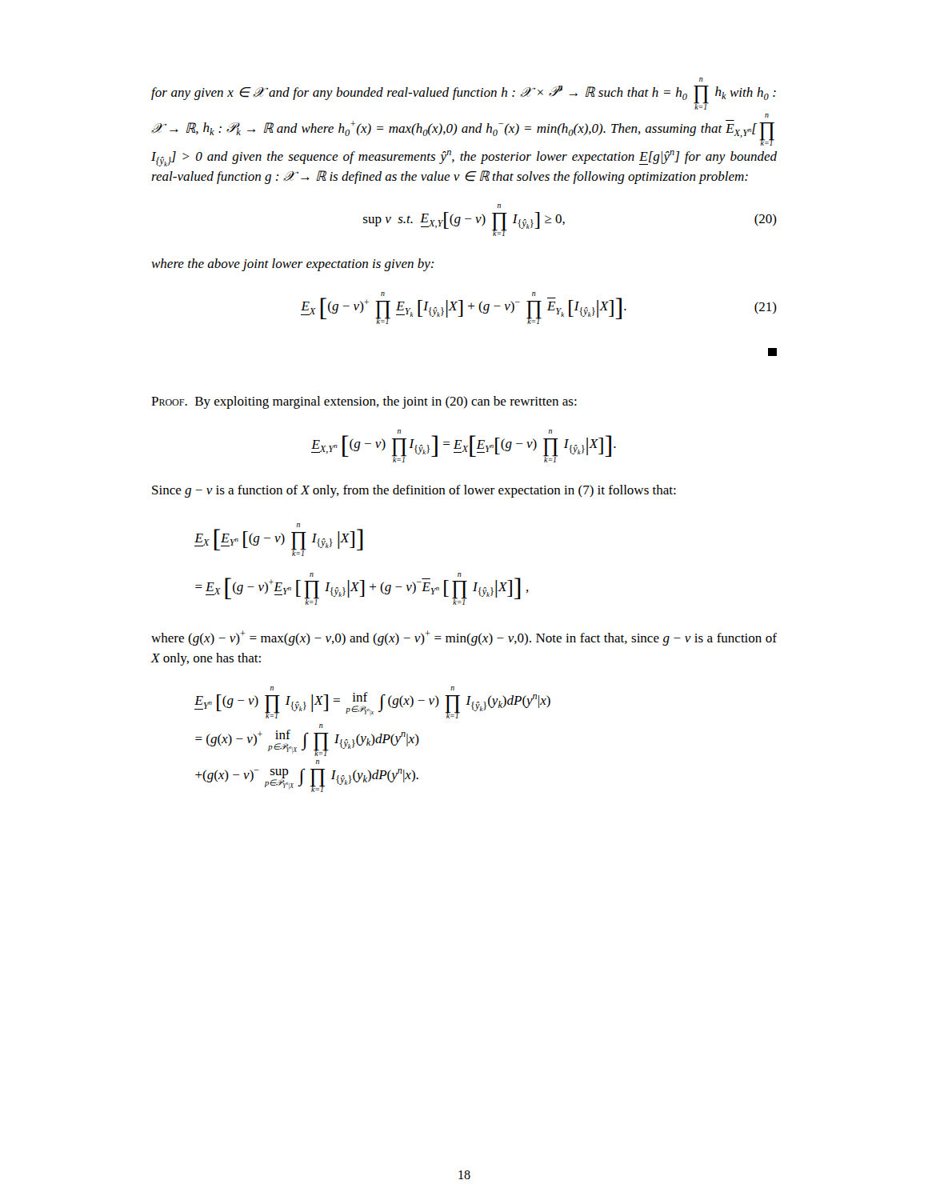for any given x ∈ 𝒳 and for any bounded real-valued function h : 𝒳 × 𝒫n → ℝ such that h = h0 n∏k=1 hk with h0 : 𝒳 → ℝ, hk : 𝒫k → ℝ and where h0+(x) = max(h0(x),0) and h0−(x) = min(h0(x),0). Then, assuming that EX,Yn[n∏k=1 I{ŷk}] > 0 and given the sequence of measurements ŷn, the posterior lower expectation E[g|ŷn] for any bounded real-valued function g : 𝒳 → ℝ is defined as the value ν ∈ ℝ that solves the following optimization problem:
sup ν s.t. EX,Y[(g − ν) n∏k=1 I{ŷk}] ≥ 0,
(20)
where the above joint lower expectation is given by:
EX [(g − ν)+ n∏k=1 EYk [I{ŷk}|X] + (g − ν)− n∏k=1 EYk [I{ŷk}|X]].
(21)
Proof. By exploiting marginal extension, the joint in (20) can be rewritten as:
EX,Yn [(g − ν) n∏k=1 I{ŷk}] = EX[EYn[(g − ν) n∏k=1 I{ŷk}|X]].
Since g − ν is a function of X only, from the definition of lower expectation in (7) it follows that:
EX [EYn [(g − ν) n∏k=1 I{ŷk} |X]]
= EX [(g − ν)+EYn [n∏k=1 I{ŷk}|X] + (g − ν)−EYn [n∏k=1 I{ŷk}|X]] ,
where (g(x) − ν)+ = max(g(x) − ν,0) and (g(x) − ν)+ = min(g(x) − ν,0). Note in fact that, since g − ν is a function of X only, one has that:
EYn [(g − ν) n∏k=1 I{ŷk} |X] = inf p∈𝒫Yn|x ∫ (g(x) − ν) n∏k=1 I{ŷk}(yk)dP(yn|x)
= (g(x) − ν)+ inf p∈𝒫Yn|X ∫ n∏k=1 I{ŷk}(yk)dP(yn|x)
+(g(x) − ν)− sup p∈𝒫Yn|X ∫ n∏k=1 I{ŷk}(yk)dP(yn|x).
18